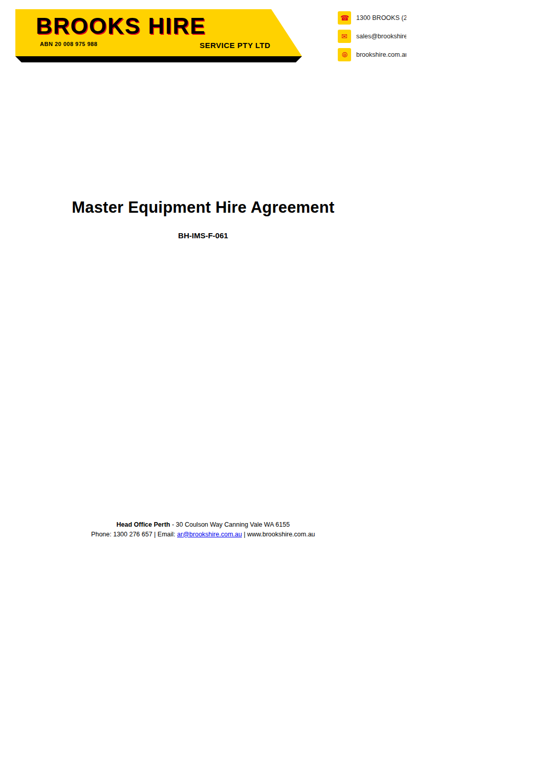BROOKS HIRE
ABN 20 008 975 988
SERVICE PTY LTD
☎ 1300 BROOKS (276 65
✉ sales@brookshire.co
⦾ brookshire.com.au
Master Equipment Hire Agreement
BH-IMS-F-061
Head Office Perth - 30 Coulson Way Canning Vale WA 6155
Phone: 1300 276 657 | Email: ar@brookshire.com.au | www.brookshire.com.au